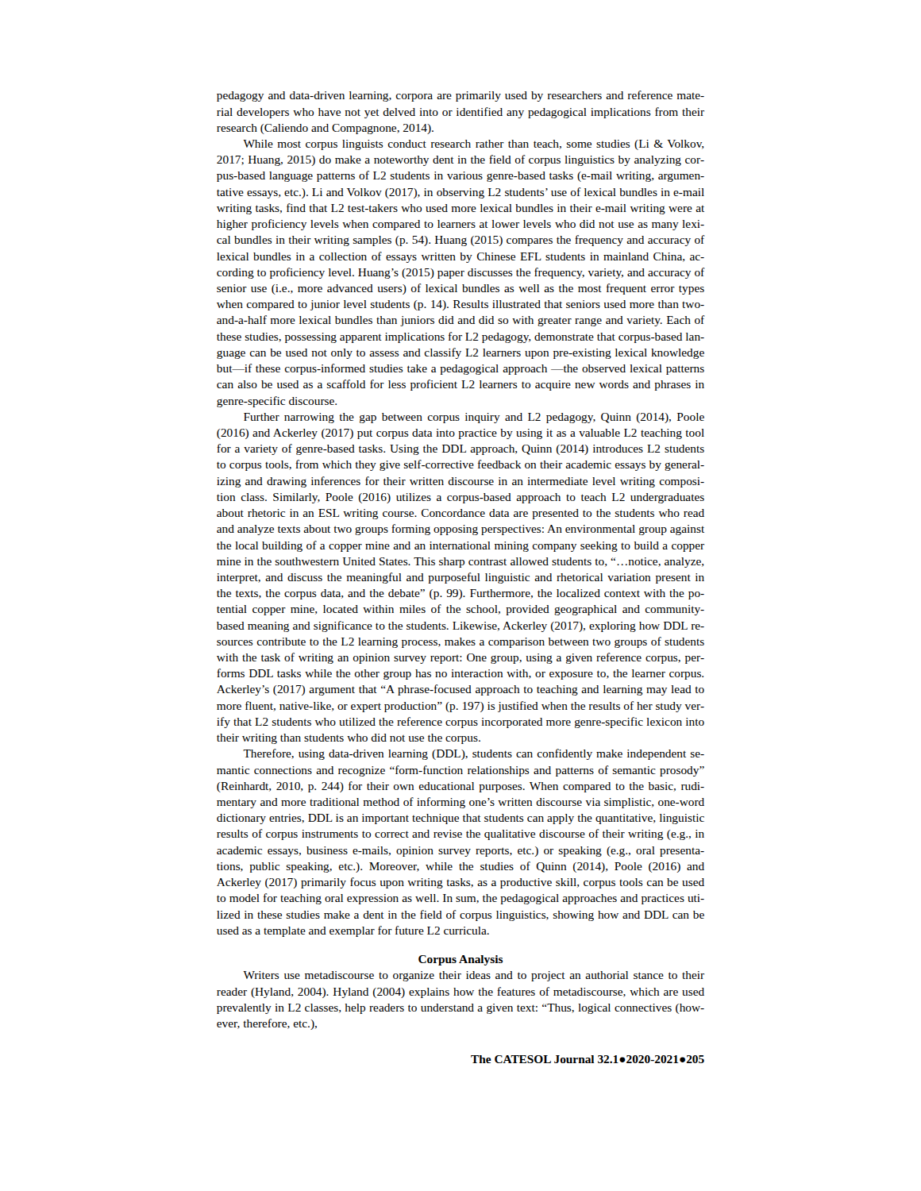pedagogy and data-driven learning, corpora are primarily used by researchers and reference material developers who have not yet delved into or identified any pedagogical implications from their research (Caliendo and Compagnone, 2014).
While most corpus linguists conduct research rather than teach, some studies (Li & Volkov, 2017; Huang, 2015) do make a noteworthy dent in the field of corpus linguistics by analyzing corpus-based language patterns of L2 students in various genre-based tasks (e-mail writing, argumentative essays, etc.). Li and Volkov (2017), in observing L2 students’ use of lexical bundles in e-mail writing tasks, find that L2 test-takers who used more lexical bundles in their e-mail writing were at higher proficiency levels when compared to learners at lower levels who did not use as many lexical bundles in their writing samples (p. 54). Huang (2015) compares the frequency and accuracy of lexical bundles in a collection of essays written by Chinese EFL students in mainland China, according to proficiency level. Huang’s (2015) paper discusses the frequency, variety, and accuracy of senior use (i.e., more advanced users) of lexical bundles as well as the most frequent error types when compared to junior level students (p. 14). Results illustrated that seniors used more than two-and-a-half more lexical bundles than juniors did and did so with greater range and variety. Each of these studies, possessing apparent implications for L2 pedagogy, demonstrate that corpus-based language can be used not only to assess and classify L2 learners upon pre-existing lexical knowledge but—if these corpus-informed studies take a pedagogical approach —the observed lexical patterns can also be used as a scaffold for less proficient L2 learners to acquire new words and phrases in genre-specific discourse.
Further narrowing the gap between corpus inquiry and L2 pedagogy, Quinn (2014), Poole (2016) and Ackerley (2017) put corpus data into practice by using it as a valuable L2 teaching tool for a variety of genre-based tasks. Using the DDL approach, Quinn (2014) introduces L2 students to corpus tools, from which they give self-corrective feedback on their academic essays by generalizing and drawing inferences for their written discourse in an intermediate level writing composition class. Similarly, Poole (2016) utilizes a corpus-based approach to teach L2 undergraduates about rhetoric in an ESL writing course. Concordance data are presented to the students who read and analyze texts about two groups forming opposing perspectives: An environmental group against the local building of a copper mine and an international mining company seeking to build a copper mine in the southwestern United States. This sharp contrast allowed students to, “…notice, analyze, interpret, and discuss the meaningful and purposeful linguistic and rhetorical variation present in the texts, the corpus data, and the debate” (p. 99). Furthermore, the localized context with the potential copper mine, located within miles of the school, provided geographical and community-based meaning and significance to the students. Likewise, Ackerley (2017), exploring how DDL resources contribute to the L2 learning process, makes a comparison between two groups of students with the task of writing an opinion survey report: One group, using a given reference corpus, performs DDL tasks while the other group has no interaction with, or exposure to, the learner corpus. Ackerley’s (2017) argument that “A phrase-focused approach to teaching and learning may lead to more fluent, native-like, or expert production” (p. 197) is justified when the results of her study verify that L2 students who utilized the reference corpus incorporated more genre-specific lexicon into their writing than students who did not use the corpus.
Therefore, using data-driven learning (DDL), students can confidently make independent semantic connections and recognize “form-function relationships and patterns of semantic prosody” (Reinhardt, 2010, p. 244) for their own educational purposes. When compared to the basic, rudimentary and more traditional method of informing one’s written discourse via simplistic, one-word dictionary entries, DDL is an important technique that students can apply the quantitative, linguistic results of corpus instruments to correct and revise the qualitative discourse of their writing (e.g., in academic essays, business e-mails, opinion survey reports, etc.) or speaking (e.g., oral presentations, public speaking, etc.). Moreover, while the studies of Quinn (2014), Poole (2016) and Ackerley (2017) primarily focus upon writing tasks, as a productive skill, corpus tools can be used to model for teaching oral expression as well. In sum, the pedagogical approaches and practices utilized in these studies make a dent in the field of corpus linguistics, showing how and DDL can be used as a template and exemplar for future L2 curricula.
Corpus Analysis
Writers use metadiscourse to organize their ideas and to project an authorial stance to their reader (Hyland, 2004). Hyland (2004) explains how the features of metadiscourse, which are used prevalently in L2 classes, help readers to understand a given text: “Thus, logical connectives (however, therefore, etc.),
The CATESOL Journal 32.1●2020-2021●205